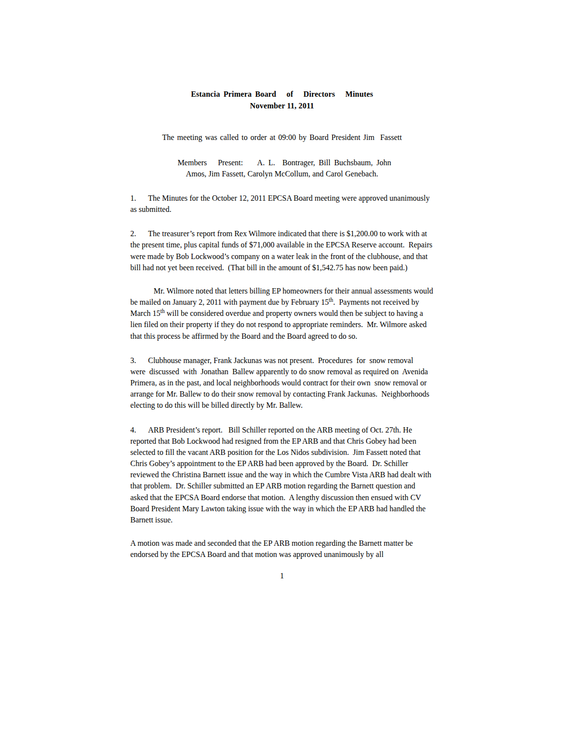Estancia Primera Board of Directors Minutes November 11, 2011
The meeting was called to order at 09:00 by Board President Jim Fassett
Members Present: A. L. Bontrager, Bill Buchsbaum, John Amos, Jim Fassett, Carolyn McCollum, and Carol Genebach.
1. The Minutes for the October 12, 2011 EPCSA Board meeting were approved unanimously as submitted.
2. The treasurer’s report from Rex Wilmore indicated that there is $1,200.00 to work with at the present time, plus capital funds of $71,000 available in the EPCSA Reserve account. Repairs were made by Bob Lockwood’s company on a water leak in the front of the clubhouse, and that bill had not yet been received. (That bill in the amount of $1,542.75 has now been paid.)
Mr. Wilmore noted that letters billing EP homeowners for their annual assessments would be mailed on January 2, 2011 with payment due by February 15th. Payments not received by March 15th will be considered overdue and property owners would then be subject to having a lien filed on their property if they do not respond to appropriate reminders. Mr. Wilmore asked that this process be affirmed by the Board and the Board agreed to do so.
3. Clubhouse manager, Frank Jackunas was not present. Procedures for snow removal were discussed with Jonathan Ballew apparently to do snow removal as required on Avenida Primera, as in the past, and local neighborhoods would contract for their own snow removal or arrange for Mr. Ballew to do their snow removal by contacting Frank Jackunas. Neighborhoods electing to do this will be billed directly by Mr. Ballew.
4. ARB President’s report. Bill Schiller reported on the ARB meeting of Oct. 27th. He reported that Bob Lockwood had resigned from the EP ARB and that Chris Gobey had been selected to fill the vacant ARB position for the Los Nidos subdivision. Jim Fassett noted that Chris Gobey’s appointment to the EP ARB had been approved by the Board. Dr. Schiller reviewed the Christina Barnett issue and the way in which the Cumbre Vista ARB had dealt with that problem. Dr. Schiller submitted an EP ARB motion regarding the Barnett question and asked that the EPCSA Board endorse that motion. A lengthy discussion then ensued with CV Board President Mary Lawton taking issue with the way in which the EP ARB had handled the Barnett issue.
A motion was made and seconded that the EP ARB motion regarding the Barnett matter be endorsed by the EPCSA Board and that motion was approved unanimously by all
1